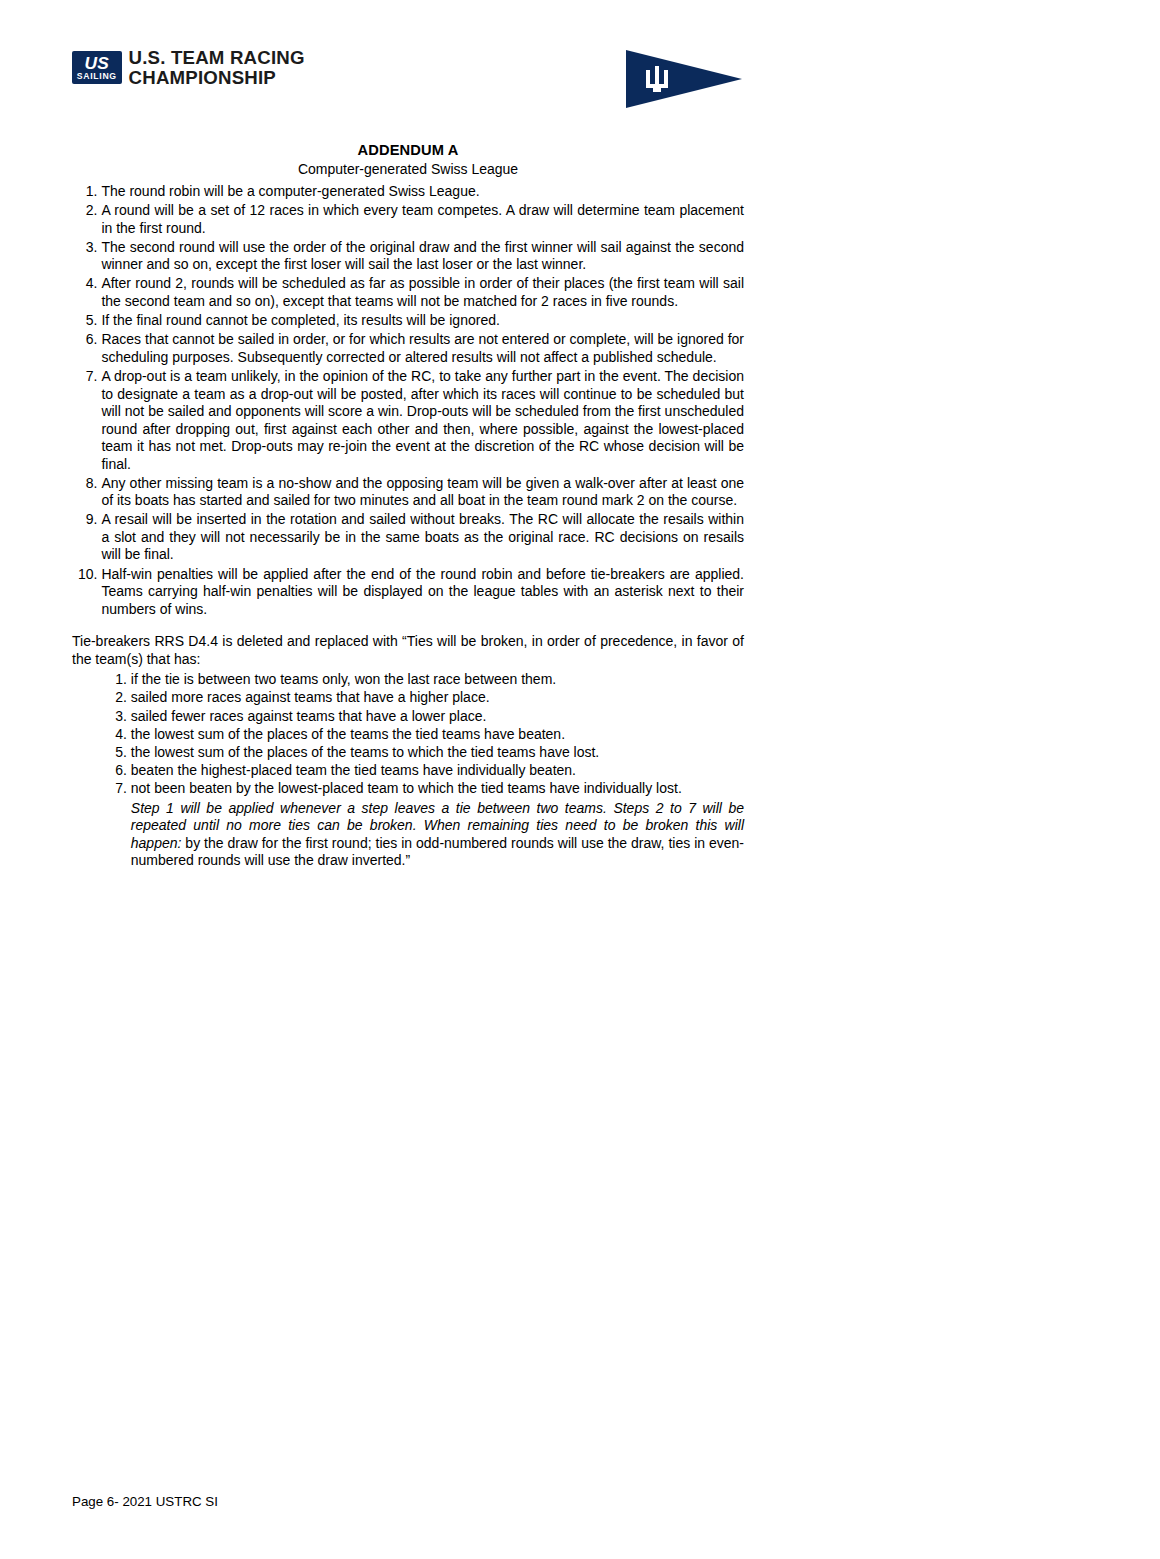US SAILING
U.S. Team Racing
Championship
ADDENDUM A
Computer-generated Swiss League
The round robin will be a computer-generated Swiss League.
A round will be a set of 12 races in which every team competes. A draw will determine team placement in the first round.
The second round will use the order of the original draw and the first winner will sail against the second winner and so on, except the first loser will sail the last loser or the last winner.
After round 2, rounds will be scheduled as far as possible in order of their places (the first team will sail the second team and so on), except that teams will not be matched for 2 races in five rounds.
If the final round cannot be completed, its results will be ignored.
Races that cannot be sailed in order, or for which results are not entered or complete, will be ignored for scheduling purposes. Subsequently corrected or altered results will not affect a published schedule.
A drop-out is a team unlikely, in the opinion of the RC, to take any further part in the event. The decision to designate a team as a drop-out will be posted, after which its races will continue to be scheduled but will not be sailed and opponents will score a win. Drop-outs will be scheduled from the first unscheduled round after dropping out, first against each other and then, where possible, against the lowest-placed team it has not met. Drop-outs may re-join the event at the discretion of the RC whose decision will be final.
Any other missing team is a no-show and the opposing team will be given a walk-over after at least one of its boats has started and sailed for two minutes and all boat in the team round mark 2 on the course.
A resail will be inserted in the rotation and sailed without breaks. The RC will allocate the resails within a slot and they will not necessarily be in the same boats as the original race. RC decisions on resails will be final.
Half-win penalties will be applied after the end of the round robin and before tie-breakers are applied. Teams carrying half-win penalties will be displayed on the league tables with an asterisk next to their numbers of wins.
Tie-breakers RRS D4.4 is deleted and replaced with “Ties will be broken, in order of precedence, in favor of the team(s) that has:
if the tie is between two teams only, won the last race between them.
sailed more races against teams that have a higher place.
sailed fewer races against teams that have a lower place.
the lowest sum of the places of the teams the tied teams have beaten.
the lowest sum of the places of the teams to which the tied teams have lost.
beaten the highest-placed team the tied teams have individually beaten.
not been beaten by the lowest-placed team to which the tied teams have individually lost. Step 1 will be applied whenever a step leaves a tie between two teams. Steps 2 to 7 will be repeated until no more ties can be broken. When remaining ties need to be broken this will happen: by the draw for the first round; ties in odd-numbered rounds will use the draw, ties in even-numbered rounds will use the draw inverted.”
Page 6- 2021 USTRC SI